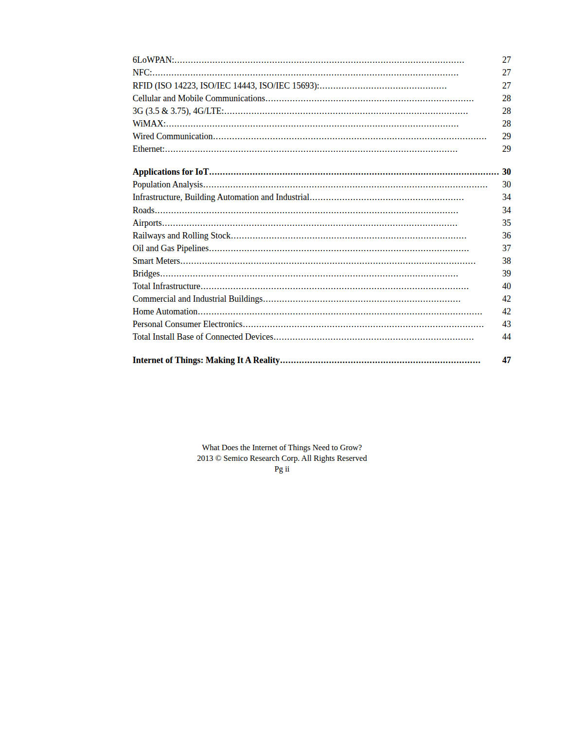| 6LoWPAN: ........................................................................................................... | 27 |
| NFC: ................................................................................................................. | 27 |
| RFID (ISO 14223, ISO/IEC 14443, ISO/IEC 15693): ............................................... | 27 |
| Cellular and Mobile Communications ............................................................................. | 28 |
| 3G (3.5 & 3.75), 4G/LTE: .......................................................................................... | 28 |
| WiMAX: ............................................................................................................ | 28 |
| Wired Communication ..................................................................................................... | 29 |
| Ethernet: ............................................................................................................ | 29 |
| Applications for IoT ........................................................................................................... | 30 |
| Population Analysis ......................................................................................................... | 30 |
| Infrastructure, Building Automation and Industrial ......................................................... | 34 |
| Roads ................................................................................................................ | 34 |
| Airports ............................................................................................................. | 35 |
| Railways and Rolling Stock ....................................................................................... | 36 |
| Oil and Gas Pipelines ................................................................................................ | 37 |
| Smart Meters ............................................................................................................. | 38 |
| Bridges .............................................................................................................. | 39 |
| Total Infrastructure ................................................................................................... | 40 |
| Commercial and Industrial Buildings ......................................................................... | 42 |
| Home Automation ......................................................................................................... | 42 |
| Personal Consumer Electronics ......................................................................................... | 43 |
| Total Install Base of Connected Devices .......................................................................... | 44 |
| Internet of Things: Making It A Reality .......................................................................... | 47 |
What Does the Internet of Things Need to Grow?
2013 © Semico Research Corp. All Rights Reserved
Pg ii